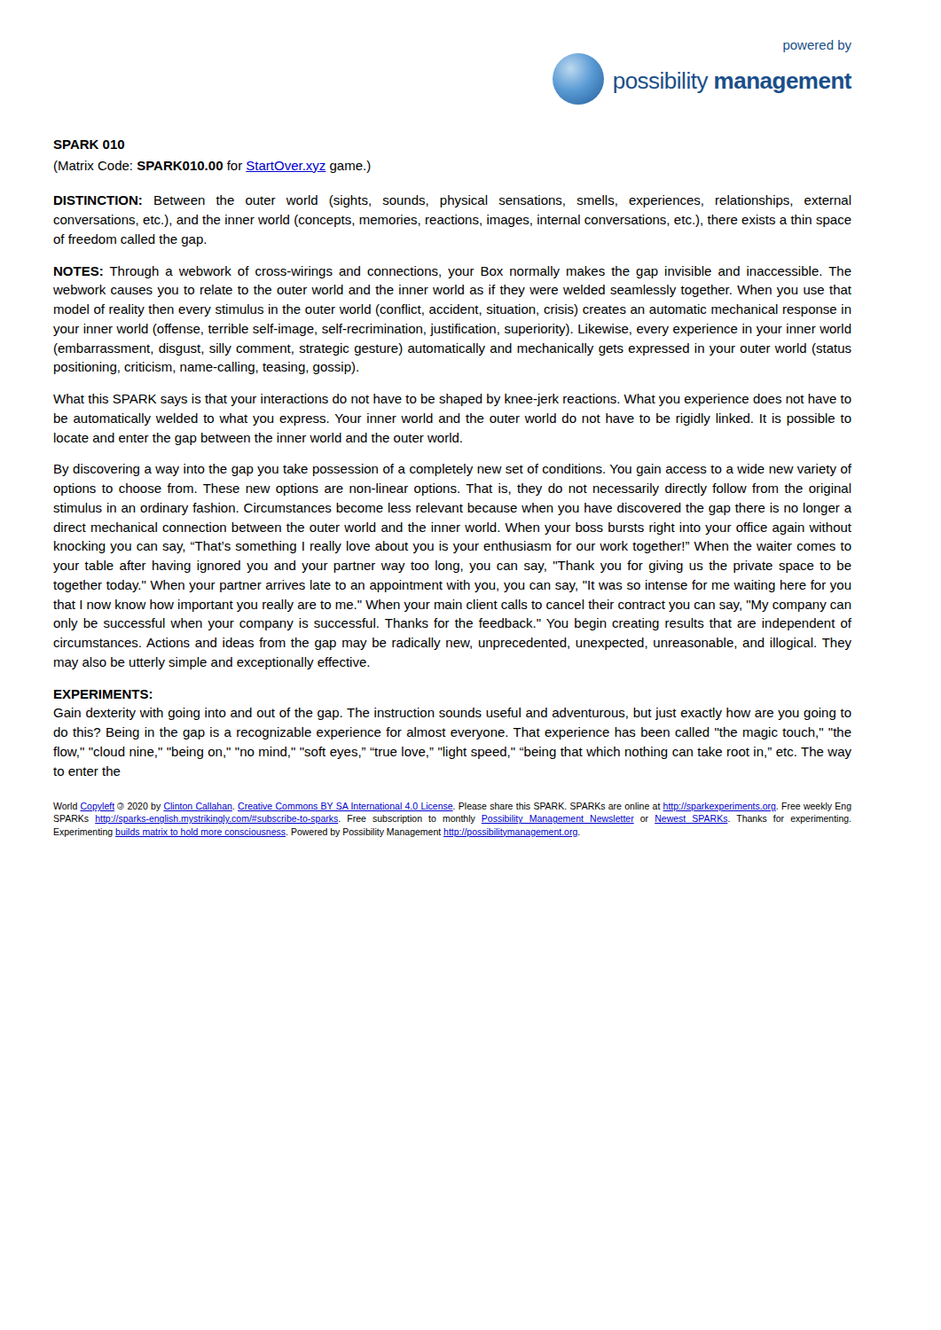powered by
possibility management
SPARK 010
(Matrix Code: SPARK010.00 for StartOver.xyz game.)
DISTINCTION: Between the outer world (sights, sounds, physical sensations, smells, experiences, relationships, external conversations, etc.), and the inner world (concepts, memories, reactions, images, internal conversations, etc.), there exists a thin space of freedom called the gap.
NOTES: Through a webwork of cross-wirings and connections, your Box normally makes the gap invisible and inaccessible. The webwork causes you to relate to the outer world and the inner world as if they were welded seamlessly together. When you use that model of reality then every stimulus in the outer world (conflict, accident, situation, crisis) creates an automatic mechanical response in your inner world (offense, terrible self-image, self-recrimination, justification, superiority). Likewise, every experience in your inner world (embarrassment, disgust, silly comment, strategic gesture) automatically and mechanically gets expressed in your outer world (status positioning, criticism, name-calling, teasing, gossip).
What this SPARK says is that your interactions do not have to be shaped by knee-jerk reactions. What you experience does not have to be automatically welded to what you express. Your inner world and the outer world do not have to be rigidly linked. It is possible to locate and enter the gap between the inner world and the outer world.
By discovering a way into the gap you take possession of a completely new set of conditions. You gain access to a wide new variety of options to choose from. These new options are non-linear options. That is, they do not necessarily directly follow from the original stimulus in an ordinary fashion. Circumstances become less relevant because when you have discovered the gap there is no longer a direct mechanical connection between the outer world and the inner world. When your boss bursts right into your office again without knocking you can say, “That’s something I really love about you is your enthusiasm for our work together!” When the waiter comes to your table after having ignored you and your partner way too long, you can say, "Thank you for giving us the private space to be together today." When your partner arrives late to an appointment with you, you can say, "It was so intense for me waiting here for you that I now know how important you really are to me." When your main client calls to cancel their contract you can say, "My company can only be successful when your company is successful. Thanks for the feedback." You begin creating results that are independent of circumstances. Actions and ideas from the gap may be radically new, unprecedented, unexpected, unreasonable, and illogical. They may also be utterly simple and exceptionally effective.
EXPERIMENTS:
Gain dexterity with going into and out of the gap. The instruction sounds useful and adventurous, but just exactly how are you going to do this? Being in the gap is a recognizable experience for almost everyone. That experience has been called "the magic touch," "the flow," "cloud nine," "being on," "no mind," "soft eyes,” “true love,” "light speed," “being that which nothing can take root in,” etc. The way to enter the
World Copyleft © 2020 by Clinton Callahan. Creative Commons BY SA International 4.0 License. Please share this SPARK. SPARKs are online at http://sparkexperiments.org. Free weekly Eng SPARKs http://sparks-english.mystrikingly.com/#subscribe-to-sparks. Free subscription to monthly Possibility Management Newsletter or Newest SPARKs. Thanks for experimenting. Experimenting builds matrix to hold more consciousness. Powered by Possibility Management http://possibilitymanagement.org.